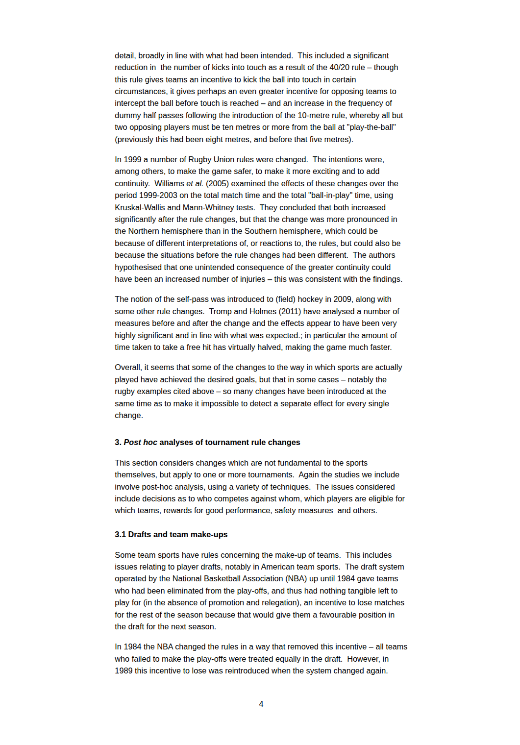detail, broadly in line with what had been intended. This included a significant reduction in the number of kicks into touch as a result of the 40/20 rule – though this rule gives teams an incentive to kick the ball into touch in certain circumstances, it gives perhaps an even greater incentive for opposing teams to intercept the ball before touch is reached – and an increase in the frequency of dummy half passes following the introduction of the 10-metre rule, whereby all but two opposing players must be ten metres or more from the ball at "play-the-ball" (previously this had been eight metres, and before that five metres).
In 1999 a number of Rugby Union rules were changed. The intentions were, among others, to make the game safer, to make it more exciting and to add continuity. Williams et al. (2005) examined the effects of these changes over the period 1999-2003 on the total match time and the total "ball-in-play" time, using Kruskal-Wallis and Mann-Whitney tests. They concluded that both increased significantly after the rule changes, but that the change was more pronounced in the Northern hemisphere than in the Southern hemisphere, which could be because of different interpretations of, or reactions to, the rules, but could also be because the situations before the rule changes had been different. The authors hypothesised that one unintended consequence of the greater continuity could have been an increased number of injuries – this was consistent with the findings.
The notion of the self-pass was introduced to (field) hockey in 2009, along with some other rule changes. Tromp and Holmes (2011) have analysed a number of measures before and after the change and the effects appear to have been very highly significant and in line with what was expected.; in particular the amount of time taken to take a free hit has virtually halved, making the game much faster.
Overall, it seems that some of the changes to the way in which sports are actually played have achieved the desired goals, but that in some cases – notably the rugby examples cited above – so many changes have been introduced at the same time as to make it impossible to detect a separate effect for every single change.
3. Post hoc analyses of tournament rule changes
This section considers changes which are not fundamental to the sports themselves, but apply to one or more tournaments. Again the studies we include involve post-hoc analysis, using a variety of techniques. The issues considered include decisions as to who competes against whom, which players are eligible for which teams, rewards for good performance, safety measures and others.
3.1 Drafts and team make-ups
Some team sports have rules concerning the make-up of teams. This includes issues relating to player drafts, notably in American team sports. The draft system operated by the National Basketball Association (NBA) up until 1984 gave teams who had been eliminated from the play-offs, and thus had nothing tangible left to play for (in the absence of promotion and relegation), an incentive to lose matches for the rest of the season because that would give them a favourable position in the draft for the next season.
In 1984 the NBA changed the rules in a way that removed this incentive – all teams who failed to make the play-offs were treated equally in the draft. However, in 1989 this incentive to lose was reintroduced when the system changed again.
4